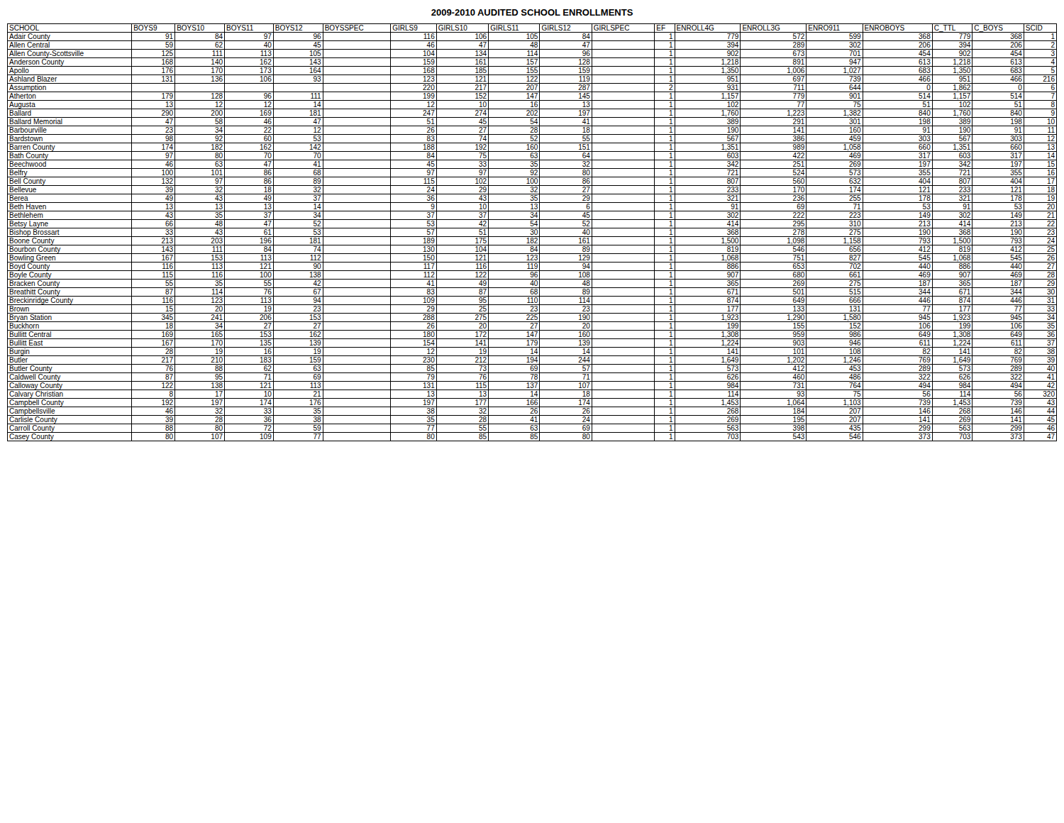2009-2010 AUDITED SCHOOL ENROLLMENTS
| SCHOOL | BOYS9 | BOYS10 | BOYS11 | BOYS12 | BOYSSPEC | GIRLS9 | GIRLS10 | GIRLS11 | GIRLS12 | GIRLSPEC | EF | ENROLL4G | ENROLL3G | ENRO911 | ENROBOYS | C_TTL | C_BOYS | SCID |
| --- | --- | --- | --- | --- | --- | --- | --- | --- | --- | --- | --- | --- | --- | --- | --- | --- | --- | --- |
| Adair County | 91 | 84 | 97 | 96 | | 116 | 106 | 105 | 84 | | 1 | 779 | 572 | 599 | 368 | 779 | 368 | 1 |
| Allen Central | 59 | 62 | 40 | 45 | | 46 | 47 | 48 | 47 | | 1 | 394 | 289 | 302 | 206 | 394 | 206 | 2 |
| Allen County-Scottsville | 125 | 111 | 113 | 105 | | 104 | 134 | 114 | 96 | | 1 | 902 | 673 | 701 | 454 | 902 | 454 | 3 |
| Anderson County | 168 | 140 | 162 | 143 | | 159 | 161 | 157 | 128 | | 1 | 1,218 | 891 | 947 | 613 | 1,218 | 613 | 4 |
| Apollo | 176 | 170 | 173 | 164 | | 168 | 185 | 155 | 159 | | 1 | 1,350 | 1,006 | 1,027 | 683 | 1,350 | 683 | 5 |
| Ashland Blazer | 131 | 136 | 106 | 93 | | 123 | 121 | 122 | 119 | | 1 | 951 | 697 | 739 | 466 | 951 | 466 | 216 |
| Assumption | | | | | | 220 | 217 | 207 | 287 | | 2 | 931 | 711 | 644 | 0 | 1,862 | 0 | 6 |
| Atherton | 179 | 128 | 96 | 111 | | 199 | 152 | 147 | 145 | | 1 | 1,157 | 779 | 901 | 514 | 1,157 | 514 | 7 |
| Augusta | 13 | 12 | 12 | 14 | | 12 | 10 | 16 | 13 | | 1 | 102 | 77 | 75 | 51 | 102 | 51 | 8 |
| Ballard | 290 | 200 | 169 | 181 | | 247 | 274 | 202 | 197 | | 1 | 1,760 | 1,223 | 1,382 | 840 | 1,760 | 840 | 9 |
| Ballard Memorial | 47 | 58 | 46 | 47 | | 51 | 45 | 54 | 41 | | 1 | 389 | 291 | 301 | 198 | 389 | 198 | 10 |
| Barbourville | 23 | 34 | 22 | 12 | | 26 | 27 | 28 | 18 | | 1 | 190 | 141 | 160 | 91 | 190 | 91 | 11 |
| Bardstown | 98 | 92 | 60 | 53 | | 83 | 74 | 52 | 55 | | 1 | 567 | 386 | 459 | 303 | 567 | 303 | 12 |
| Barren County | 174 | 182 | 162 | 142 | | 188 | 192 | 160 | 151 | | 1 | 1,351 | 989 | 1,058 | 660 | 1,351 | 660 | 13 |
| Bath County | 97 | 80 | 70 | 70 | | 84 | 75 | 63 | 64 | | 1 | 603 | 422 | 469 | 317 | 603 | 317 | 14 |
| Beechwood | 46 | 63 | 47 | 41 | | 45 | 33 | 35 | 32 | | 1 | 342 | 251 | 269 | 197 | 342 | 197 | 15 |
| Belfry | 100 | 101 | 86 | 68 | | 97 | 97 | 92 | 80 | | 1 | 721 | 524 | 573 | 355 | 721 | 355 | 16 |
| Bell County | 132 | 97 | 86 | 89 | | 115 | 102 | 100 | 86 | | 1 | 807 | 560 | 632 | 404 | 807 | 404 | 17 |
| Bellevue | 39 | 32 | 18 | 32 | | 24 | 29 | 32 | 27 | | 1 | 233 | 170 | 174 | 121 | 233 | 121 | 18 |
| Berea | 49 | 43 | 49 | 37 | | 36 | 43 | 35 | 29 | | 1 | 321 | 236 | 255 | 178 | 321 | 178 | 19 |
| Beth Haven | 13 | 13 | 13 | 14 | | 9 | 10 | 13 | 6 | | 1 | 91 | 69 | 71 | 53 | 91 | 53 | 20 |
| Bethlehem | 43 | 35 | 37 | 34 | | 37 | 37 | 34 | 45 | | 1 | 302 | 222 | 223 | 149 | 302 | 149 | 21 |
| Betsy Layne | 66 | 48 | 47 | 52 | | 53 | 42 | 54 | 52 | | 1 | 414 | 295 | 310 | 213 | 414 | 213 | 22 |
| Bishop Brossart | 33 | 43 | 61 | 53 | | 57 | 51 | 30 | 40 | | 1 | 368 | 278 | 275 | 190 | 368 | 190 | 23 |
| Boone County | 213 | 203 | 196 | 181 | | 189 | 175 | 182 | 161 | | 1 | 1,500 | 1,098 | 1,158 | 793 | 1,500 | 793 | 24 |
| Bourbon County | 143 | 111 | 84 | 74 | | 130 | 104 | 84 | 89 | | 1 | 819 | 546 | 656 | 412 | 819 | 412 | 25 |
| Bowling Green | 167 | 153 | 113 | 112 | | 150 | 121 | 123 | 129 | | 1 | 1,068 | 751 | 827 | 545 | 1,068 | 545 | 26 |
| Boyd County | 116 | 113 | 121 | 90 | | 117 | 116 | 119 | 94 | | 1 | 886 | 653 | 702 | 440 | 886 | 440 | 27 |
| Boyle County | 115 | 116 | 100 | 138 | | 112 | 122 | 96 | 108 | | 1 | 907 | 680 | 661 | 469 | 907 | 469 | 28 |
| Bracken County | 55 | 35 | 55 | 42 | | 41 | 49 | 40 | 48 | | 1 | 365 | 269 | 275 | 187 | 365 | 187 | 29 |
| Breathitt County | 87 | 114 | 76 | 67 | | 83 | 87 | 68 | 89 | | 1 | 671 | 501 | 515 | 344 | 671 | 344 | 30 |
| Breckinridge County | 116 | 123 | 113 | 94 | | 109 | 95 | 110 | 114 | | 1 | 874 | 649 | 666 | 446 | 874 | 446 | 31 |
| Brown | 15 | 20 | 19 | 23 | | 29 | 25 | 23 | 23 | | 1 | 177 | 133 | 131 | 77 | 177 | 77 | 33 |
| Bryan Station | 345 | 241 | 206 | 153 | | 288 | 275 | 225 | 190 | | 1 | 1,923 | 1,290 | 1,580 | 945 | 1,923 | 945 | 34 |
| Buckhorn | 18 | 34 | 27 | 27 | | 26 | 20 | 27 | 20 | | 1 | 199 | 155 | 152 | 106 | 199 | 106 | 35 |
| Bullitt Central | 169 | 165 | 153 | 162 | | 180 | 172 | 147 | 160 | | 1 | 1,308 | 959 | 986 | 649 | 1,308 | 649 | 36 |
| Bullitt East | 167 | 170 | 135 | 139 | | 154 | 141 | 179 | 139 | | 1 | 1,224 | 903 | 946 | 611 | 1,224 | 611 | 37 |
| Burgin | 28 | 19 | 16 | 19 | | 12 | 19 | 14 | 14 | | 1 | 141 | 101 | 108 | 82 | 141 | 82 | 38 |
| Butler | 217 | 210 | 183 | 159 | | 230 | 212 | 194 | 244 | | 1 | 1,649 | 1,202 | 1,246 | 769 | 1,649 | 769 | 39 |
| Butler County | 76 | 88 | 62 | 63 | | 85 | 73 | 69 | 57 | | 1 | 573 | 412 | 453 | 289 | 573 | 289 | 40 |
| Caldwell County | 87 | 95 | 71 | 69 | | 79 | 76 | 78 | 71 | | 1 | 626 | 460 | 486 | 322 | 626 | 322 | 41 |
| Calloway County | 122 | 138 | 121 | 113 | | 131 | 115 | 137 | 107 | | 1 | 984 | 731 | 764 | 494 | 984 | 494 | 42 |
| Calvary Christian | 8 | 17 | 10 | 21 | | 13 | 13 | 14 | 18 | | 1 | 114 | 93 | 75 | 56 | 114 | 56 | 320 |
| Campbell County | 192 | 197 | 174 | 176 | | 197 | 177 | 166 | 174 | | 1 | 1,453 | 1,064 | 1,103 | 739 | 1,453 | 739 | 43 |
| Campbellsville | 46 | 32 | 33 | 35 | | 38 | 32 | 26 | 26 | | 1 | 268 | 184 | 207 | 146 | 268 | 146 | 44 |
| Carlisle County | 39 | 28 | 36 | 38 | | 35 | 28 | 41 | 24 | | 1 | 269 | 195 | 207 | 141 | 269 | 141 | 45 |
| Carroll County | 88 | 80 | 72 | 59 | | 77 | 55 | 63 | 69 | | 1 | 563 | 398 | 435 | 299 | 563 | 299 | 46 |
| Casey County | 80 | 107 | 109 | 77 | | 80 | 85 | 85 | 80 | | 1 | 703 | 543 | 546 | 373 | 703 | 373 | 47 |